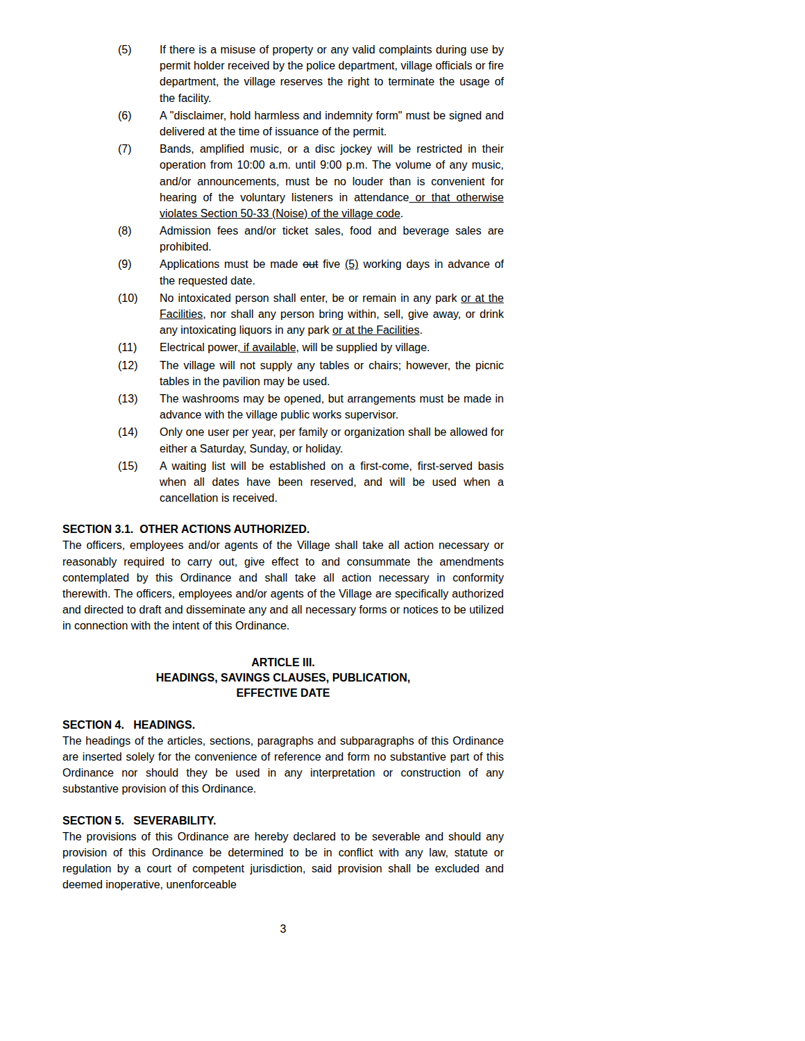(5) If there is a misuse of property or any valid complaints during use by permit holder received by the police department, village officials or fire department, the village reserves the right to terminate the usage of the facility.
(6) A "disclaimer, hold harmless and indemnity form" must be signed and delivered at the time of issuance of the permit.
(7) Bands, amplified music, or a disc jockey will be restricted in their operation from 10:00 a.m. until 9:00 p.m. The volume of any music, and/or announcements, must be no louder than is convenient for hearing of the voluntary listeners in attendance or that otherwise violates Section 50-33 (Noise) of the village code.
(8) Admission fees and/or ticket sales, food and beverage sales are prohibited.
(9) Applications must be made out five (5) working days in advance of the requested date.
(10) No intoxicated person shall enter, be or remain in any park or at the Facilities, nor shall any person bring within, sell, give away, or drink any intoxicating liquors in any park or at the Facilities.
(11) Electrical power, if available, will be supplied by village.
(12) The village will not supply any tables or chairs; however, the picnic tables in the pavilion may be used.
(13) The washrooms may be opened, but arrangements must be made in advance with the village public works supervisor.
(14) Only one user per year, per family or organization shall be allowed for either a Saturday, Sunday, or holiday.
(15) A waiting list will be established on a first-come, first-served basis when all dates have been reserved, and will be used when a cancellation is received.
SECTION 3.1. OTHER ACTIONS AUTHORIZED.
The officers, employees and/or agents of the Village shall take all action necessary or reasonably required to carry out, give effect to and consummate the amendments contemplated by this Ordinance and shall take all action necessary in conformity therewith. The officers, employees and/or agents of the Village are specifically authorized and directed to draft and disseminate any and all necessary forms or notices to be utilized in connection with the intent of this Ordinance.
ARTICLE III.
HEADINGS, SAVINGS CLAUSES, PUBLICATION,
EFFECTIVE DATE
SECTION 4. HEADINGS.
The headings of the articles, sections, paragraphs and subparagraphs of this Ordinance are inserted solely for the convenience of reference and form no substantive part of this Ordinance nor should they be used in any interpretation or construction of any substantive provision of this Ordinance.
SECTION 5. SEVERABILITY.
The provisions of this Ordinance are hereby declared to be severable and should any provision of this Ordinance be determined to be in conflict with any law, statute or regulation by a court of competent jurisdiction, said provision shall be excluded and deemed inoperative, unenforceable
3